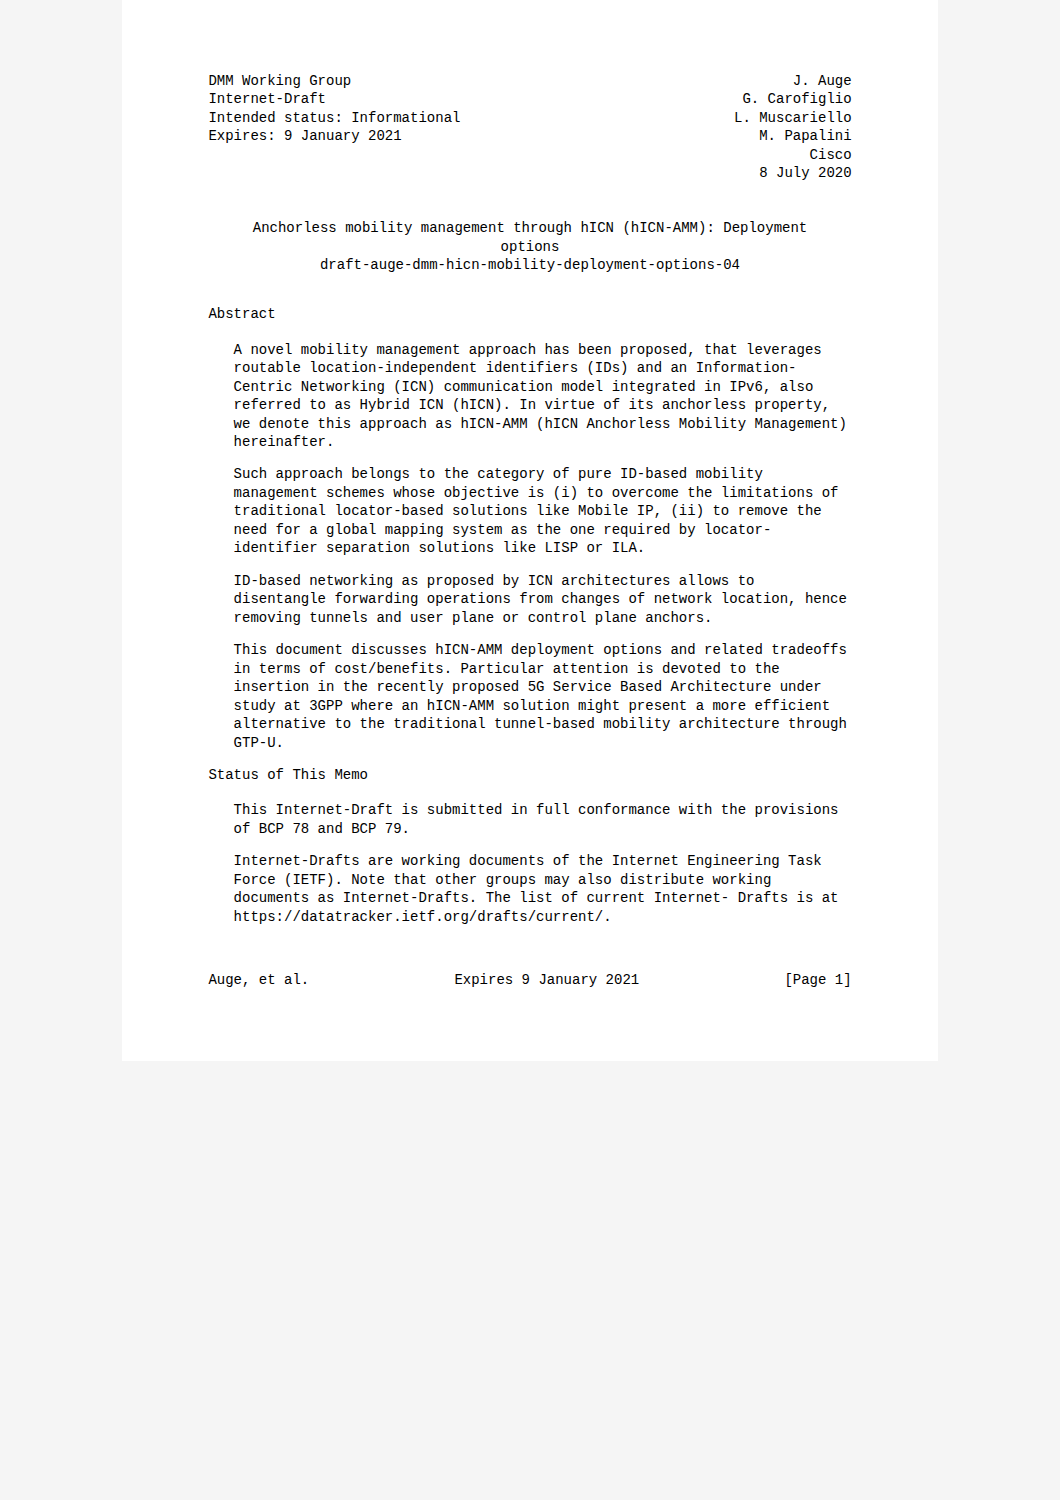DMM Working Group J. Auge
Internet-Draft G. Carofiglio
Intended status: Informational L. Muscariello
Expires: 9 January 2021 M. Papalini
Cisco
8 July 2020
Anchorless mobility management through hICN (hICN-AMM): Deployment
options
draft-auge-dmm-hicn-mobility-deployment-options-04
Abstract
A novel mobility management approach has been proposed, that leverages routable location-independent identifiers (IDs) and an Information-Centric Networking (ICN) communication model integrated in IPv6, also referred to as Hybrid ICN (hICN). In virtue of its anchorless property, we denote this approach as hICN-AMM (hICN Anchorless Mobility Management) hereinafter.
Such approach belongs to the category of pure ID-based mobility management schemes whose objective is (i) to overcome the limitations of traditional locator-based solutions like Mobile IP, (ii) to remove the need for a global mapping system as the one required by locator- identifier separation solutions like LISP or ILA.
ID-based networking as proposed by ICN architectures allows to disentangle forwarding operations from changes of network location, hence removing tunnels and user plane or control plane anchors.
This document discusses hICN-AMM deployment options and related tradeoffs in terms of cost/benefits. Particular attention is devoted to the insertion in the recently proposed 5G Service Based Architecture under study at 3GPP where an hICN-AMM solution might present a more efficient alternative to the traditional tunnel-based mobility architecture through GTP-U.
Status of This Memo
This Internet-Draft is submitted in full conformance with the provisions of BCP 78 and BCP 79.
Internet-Drafts are working documents of the Internet Engineering Task Force (IETF). Note that other groups may also distribute working documents as Internet-Drafts. The list of current Internet- Drafts is at https://datatracker.ietf.org/drafts/current/.
Auge, et al. Expires 9 January 2021 [Page 1]